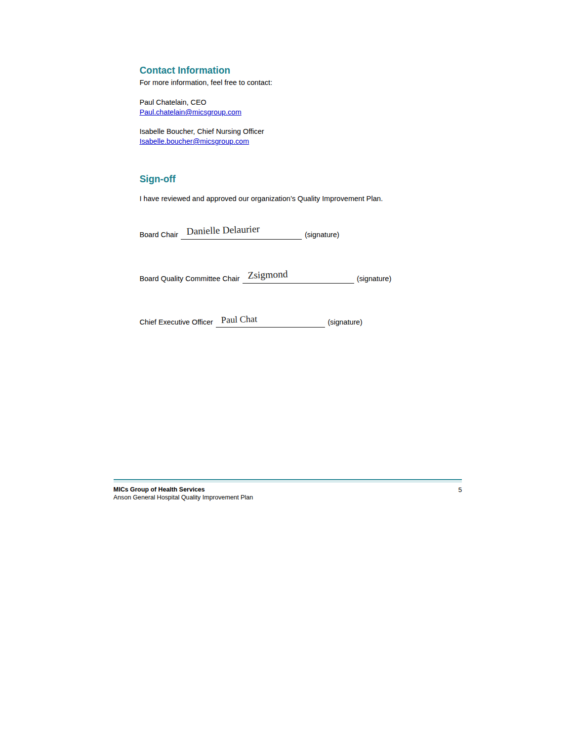Contact Information
For more information, feel free to contact:
Paul Chatelain, CEO
Paul.chatelain@micsgroup.com
Isabelle Boucher, Chief Nursing Officer
Isabelle.boucher@micsgroup.com
Sign-off
I have reviewed and approved our organization’s Quality Improvement Plan.
Board Chair Danielle Delaurier(signature)
Board Quality Committee Chair Zsigmond(signature)
Chief Executive Officer Paul Chat(signature)
MICs Group of Health Services
Anson General Hospital Quality Improvement Plan
5